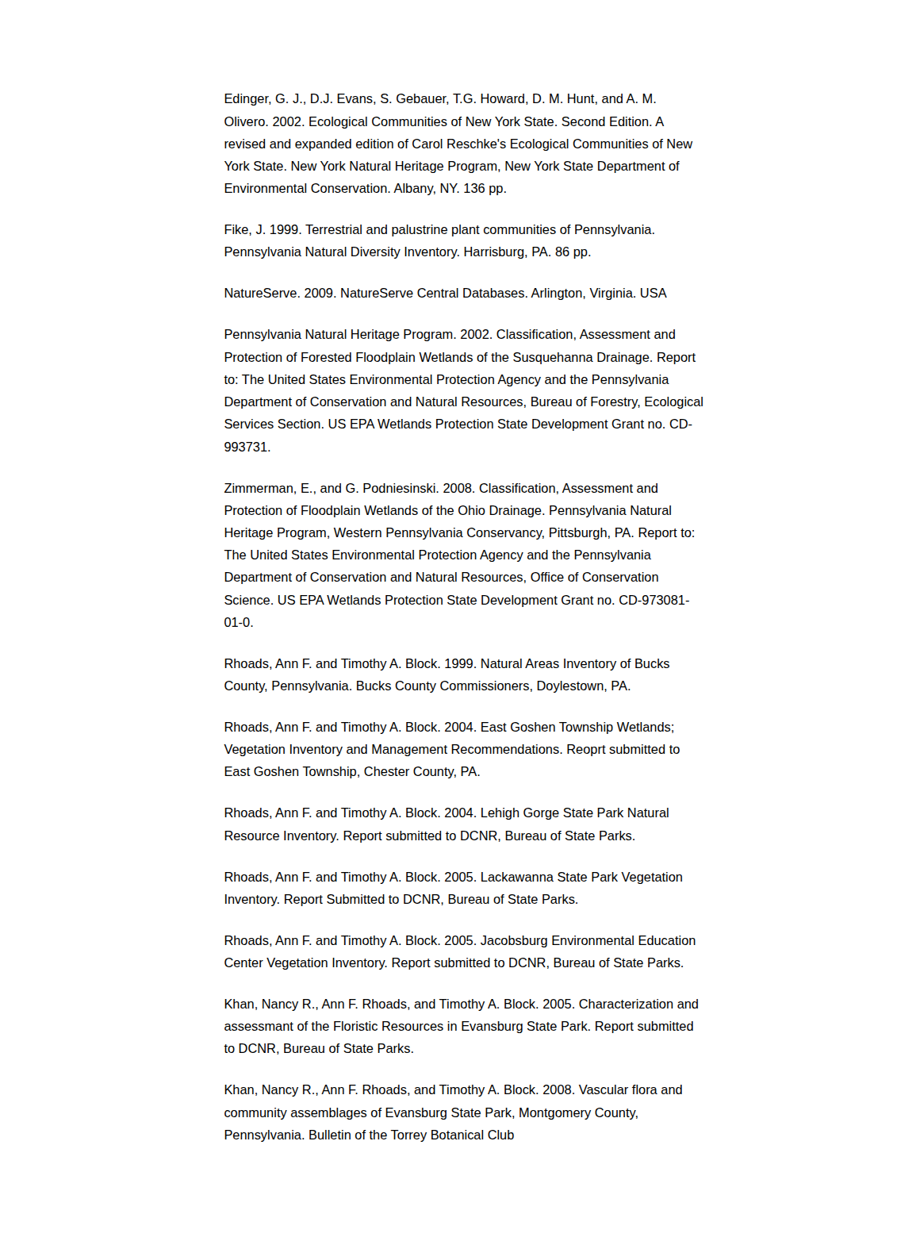Edinger, G. J., D.J. Evans, S. Gebauer, T.G. Howard, D. M. Hunt, and A. M. Olivero. 2002. Ecological Communities of New York State. Second Edition. A revised and expanded edition of Carol Reschke's Ecological Communities of New York State. New York Natural Heritage Program, New York State Department of Environmental Conservation. Albany, NY. 136 pp.
Fike, J. 1999. Terrestrial and palustrine plant communities of Pennsylvania. Pennsylvania Natural Diversity Inventory. Harrisburg, PA. 86 pp.
NatureServe. 2009. NatureServe Central Databases. Arlington, Virginia. USA
Pennsylvania Natural Heritage Program. 2002. Classification, Assessment and Protection of Forested Floodplain Wetlands of the Susquehanna Drainage. Report to: The United States Environmental Protection Agency and the Pennsylvania Department of Conservation and Natural Resources, Bureau of Forestry, Ecological Services Section. US EPA Wetlands Protection State Development Grant no. CD-993731.
Zimmerman, E., and G. Podniesinski. 2008. Classification, Assessment and Protection of Floodplain Wetlands of the Ohio Drainage. Pennsylvania Natural Heritage Program, Western Pennsylvania Conservancy, Pittsburgh, PA. Report to: The United States Environmental Protection Agency and the Pennsylvania Department of Conservation and Natural Resources, Office of Conservation Science. US EPA Wetlands Protection State Development Grant no. CD-973081-01-0.
Rhoads, Ann F. and Timothy A. Block. 1999. Natural Areas Inventory of Bucks County, Pennsylvania. Bucks County Commissioners, Doylestown, PA.
Rhoads, Ann F. and Timothy A. Block. 2004. East Goshen Township Wetlands; Vegetation Inventory and Management Recommendations. Reoprt submitted to East Goshen Township, Chester County, PA.
Rhoads, Ann F. and Timothy A. Block. 2004. Lehigh Gorge State Park Natural Resource Inventory. Report submitted to DCNR, Bureau of State Parks.
Rhoads, Ann F. and Timothy A. Block. 2005. Lackawanna State Park Vegetation Inventory. Report Submitted to DCNR, Bureau of State Parks.
Rhoads, Ann F. and Timothy A. Block. 2005. Jacobsburg Environmental Education Center Vegetation Inventory. Report submitted to DCNR, Bureau of State Parks.
Khan, Nancy R., Ann F. Rhoads, and Timothy A. Block. 2005. Characterization and assessmant of the Floristic Resources in Evansburg State Park. Report submitted to DCNR, Bureau of State Parks.
Khan, Nancy R., Ann F. Rhoads, and Timothy A. Block. 2008. Vascular flora and community assemblages of Evansburg State Park, Montgomery County, Pennsylvania. Bulletin of the Torrey Botanical Club